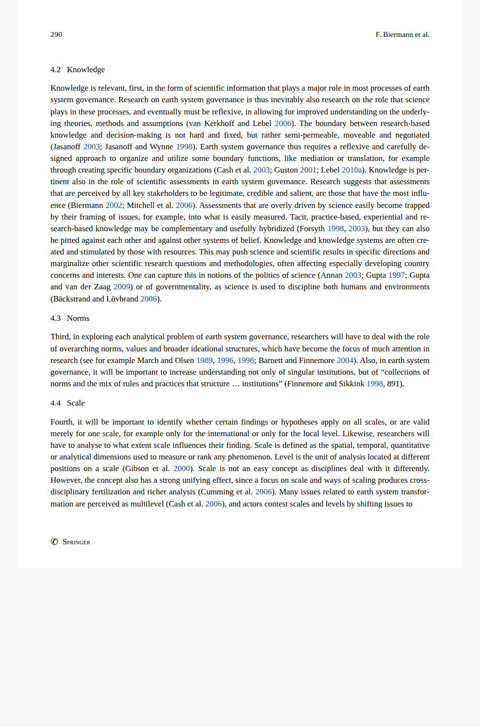290 F. Biermann et al.
4.2 Knowledge
Knowledge is relevant, first, in the form of scientific information that plays a major role in most processes of earth system governance. Research on earth system governance is thus inevitably also research on the role that science plays in these processes, and eventually must be reflexive, in allowing for improved understanding on the underlying theories, methods and assumptions (van Kerkhoff and Lebel 2006). The boundary between research-based knowledge and decision-making is not hard and fixed, but rather semi-permeable, moveable and negotiated (Jasanoff 2003; Jasanoff and Wynne 1998). Earth system governance thus requires a reflexive and carefully designed approach to organize and utilize some boundary functions, like mediation or translation, for example through creating specific boundary organizations (Cash et al. 2003; Guston 2001; Lebel 2010a). Knowledge is pertinent also in the role of scientific assessments in earth system governance. Research suggests that assessments that are perceived by all key stakeholders to be legitimate, credible and salient, are those that have the most influence (Biermann 2002; Mitchell et al. 2006). Assessments that are overly driven by science easily become trapped by their framing of issues, for example, into what is easily measured. Tacit, practice-based, experiential and research-based knowledge may be complementary and usefully hybridized (Forsyth 1998, 2003), but they can also be pitted against each other and against other systems of belief. Knowledge and knowledge systems are often created and stimulated by those with resources. This may push science and scientific results in specific directions and marginalize other scientific research questions and methodologies, often affecting especially developing country concerns and interests. One can capture this in notions of the politics of science (Annan 2003; Gupta 1997; Gupta and van der Zaag 2009) or of governmentality, as science is used to discipline both humans and environments (Bäckstrand and Lövbrand 2006).
4.3 Norms
Third, in exploring each analytical problem of earth system governance, researchers will have to deal with the role of overarching norms, values and broader ideational structures, which have become the focus of much attention in research (see for example March and Olsen 1989, 1996, 1998; Barnett and Finnemore 2004). Also, in earth system governance, it will be important to increase understanding not only of singular institutions, but of “collections of norms and the mix of rules and practices that structure … institutions” (Finnemore and Sikkink 1998, 891).
4.4 Scale
Fourth, it will be important to identify whether certain findings or hypotheses apply on all scales, or are valid merely for one scale, for example only for the international or only for the local level. Likewise, researchers will have to analyse to what extent scale influences their finding. Scale is defined as the spatial, temporal, quantitative or analytical dimensions used to measure or rank any phenomenon. Level is the unit of analysis located at different positions on a scale (Gibson et al. 2000). Scale is not an easy concept as disciplines deal with it differently. However, the concept also has a strong unifying effect, since a focus on scale and ways of scaling produces cross-disciplinary fertilization and richer analysis (Cumming et al. 2006). Many issues related to earth system transformation are perceived as multilevel (Cash et al. 2006), and actors contest scales and levels by shifting issues to
✆ Springer